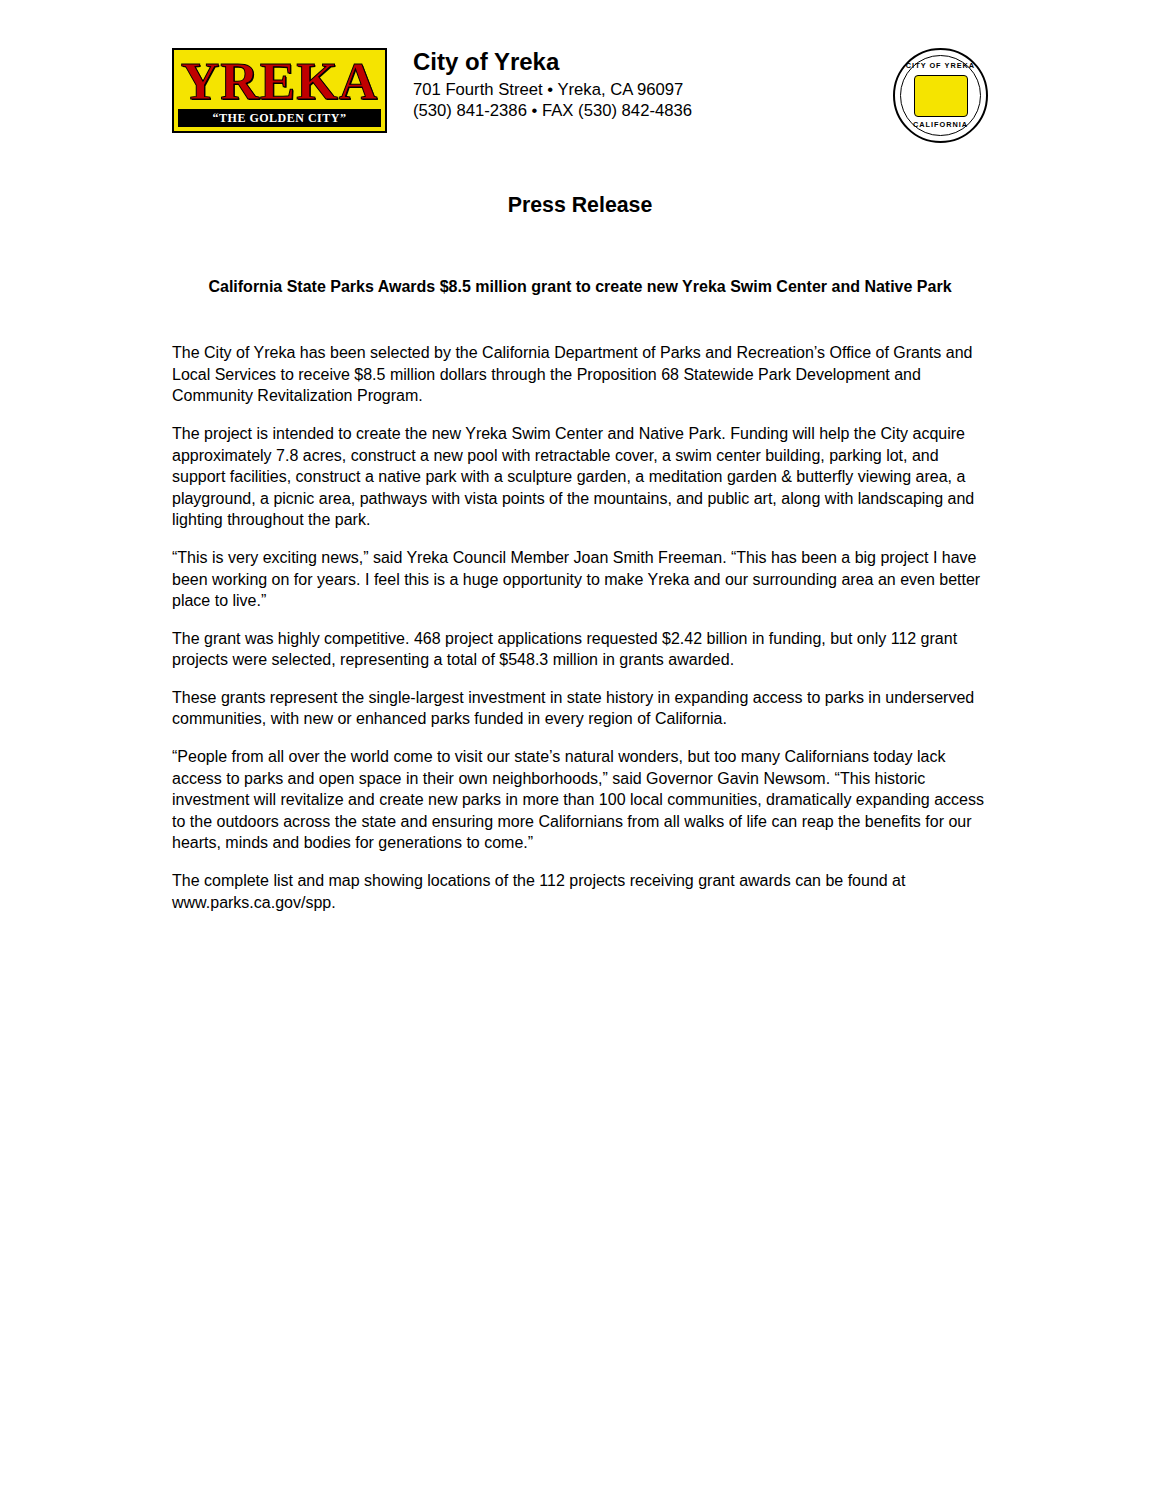YREKA
“THE GOLDEN CITY”
City of Yreka
701 Fourth Street • Yreka, CA 96097
(530) 841-2386 • FAX (530) 842-4836
CITY OF YREKA
CALIFORNIA
Press Release
California State Parks Awards $8.5 million grant to create new Yreka Swim Center and Native Park
The City of Yreka has been selected by the California Department of Parks and Recreation’s Office of Grants and Local Services to receive $8.5 million dollars through the Proposition 68 Statewide Park Development and Community Revitalization Program.
The project is intended to create the new Yreka Swim Center and Native Park. Funding will help the City acquire approximately 7.8 acres, construct a new pool with retractable cover, a swim center building, parking lot, and support facilities, construct a native park with a sculpture garden, a meditation garden & butterfly viewing area, a playground, a picnic area, pathways with vista points of the mountains, and public art, along with landscaping and lighting throughout the park.
“This is very exciting news,” said Yreka Council Member Joan Smith Freeman. “This has been a big project I have been working on for years. I feel this is a huge opportunity to make Yreka and our surrounding area an even better place to live.”
The grant was highly competitive. 468 project applications requested $2.42 billion in funding, but only 112 grant projects were selected, representing a total of $548.3 million in grants awarded.
These grants represent the single-largest investment in state history in expanding access to parks in underserved communities, with new or enhanced parks funded in every region of California.
“People from all over the world come to visit our state’s natural wonders, but too many Californians today lack access to parks and open space in their own neighborhoods,” said Governor Gavin Newsom. “This historic investment will revitalize and create new parks in more than 100 local communities, dramatically expanding access to the outdoors across the state and ensuring more Californians from all walks of life can reap the benefits for our hearts, minds and bodies for generations to come.”
The complete list and map showing locations of the 112 projects receiving grant awards can be found at www.parks.ca.gov/spp.